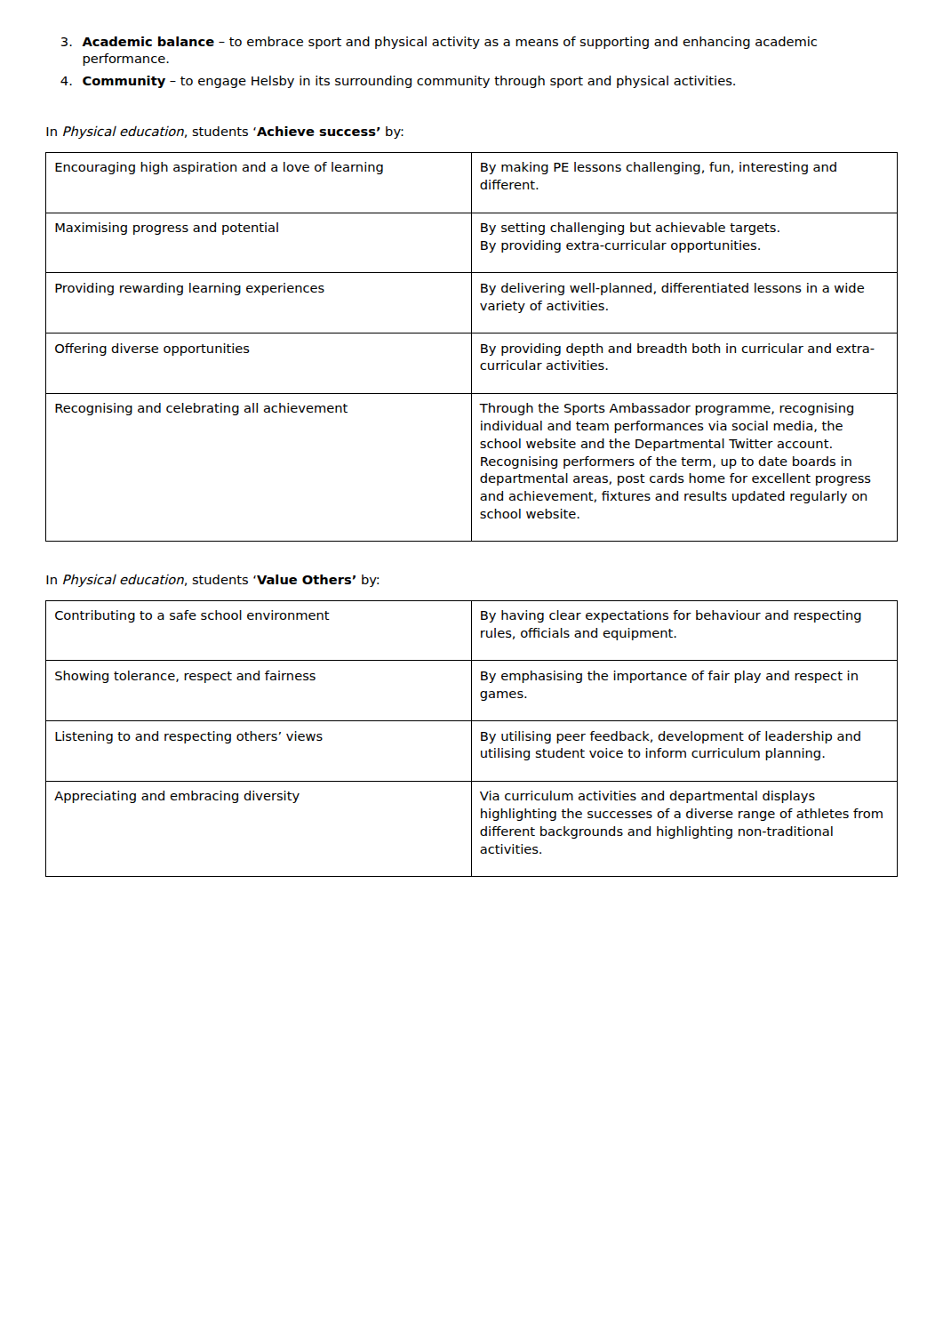Academic balance – to embrace sport and physical activity as a means of supporting and enhancing academic performance.
Community – to engage Helsby in its surrounding community through sport and physical activities.
In Physical education, students ‘Achieve success’ by:
| Encouraging high aspiration and a love of learning | By making PE lessons challenging, fun, interesting and different. |
| Maximising progress and potential | By setting challenging but achievable targets. By providing extra-curricular opportunities. |
| Providing rewarding learning experiences | By delivering well-planned, differentiated lessons in a wide variety of activities. |
| Offering diverse opportunities | By providing depth and breadth both in curricular and extra-curricular activities. |
| Recognising and celebrating all achievement | Through the Sports Ambassador programme, recognising individual and team performances via social media, the school website and the Departmental Twitter account. Recognising performers of the term, up to date boards in departmental areas, post cards home for excellent progress and achievement, fixtures and results updated regularly on school website. |
In Physical education, students ‘Value Others’ by:
| Contributing to a safe school environment | By having clear expectations for behaviour and respecting rules, officials and equipment. |
| Showing tolerance, respect and fairness | By emphasising the importance of fair play and respect in games. |
| Listening to and respecting others’ views | By utilising peer feedback, development of leadership and utilising student voice to inform curriculum planning. |
| Appreciating and embracing diversity | Via curriculum activities and departmental displays highlighting the successes of a diverse range of athletes from different backgrounds and highlighting non-traditional activities. |